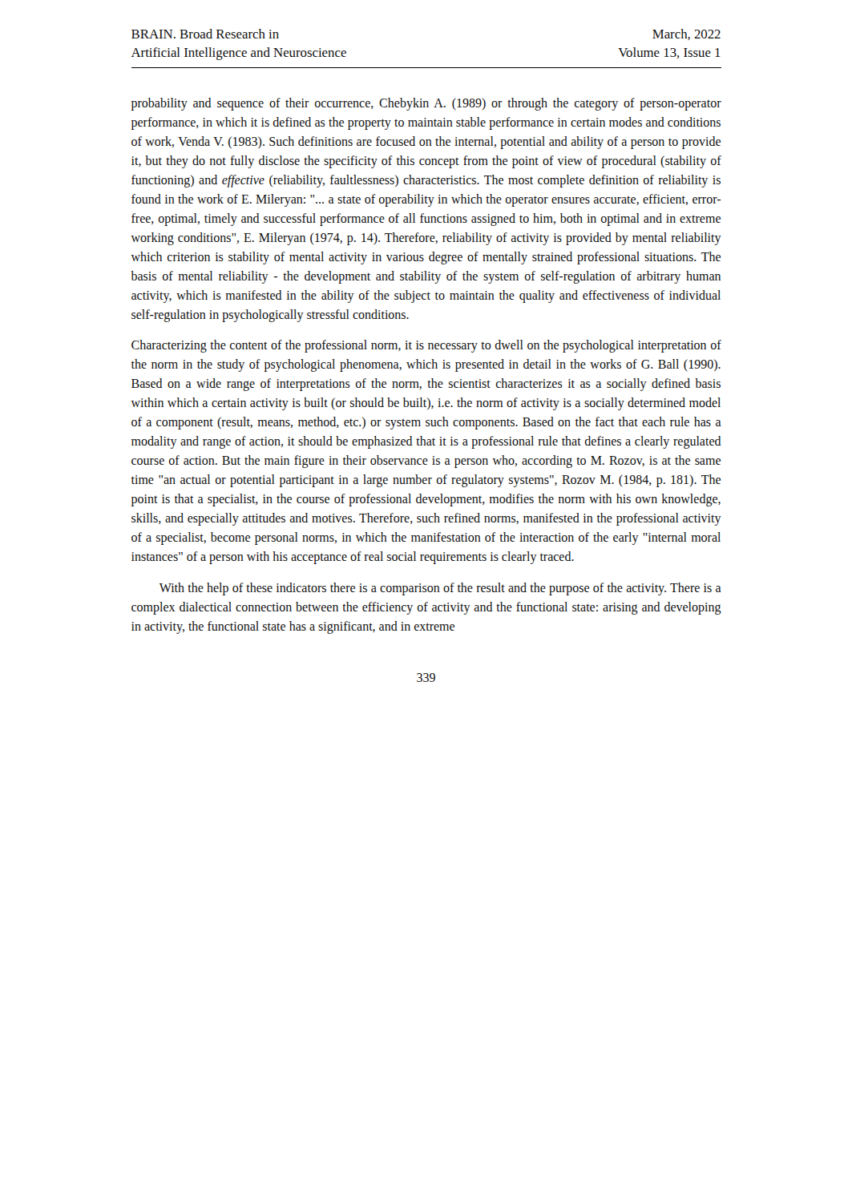| BRAIN. Broad Research in Artificial Intelligence and Neuroscience | March, 2022 Volume 13, Issue 1 |
probability and sequence of their occurrence, Chebykin A. (1989) or through the category of person-operator performance, in which it is defined as the property to maintain stable performance in certain modes and conditions of work, Venda V. (1983). Such definitions are focused on the internal, potential and ability of a person to provide it, but they do not fully disclose the specificity of this concept from the point of view of procedural (stability of functioning) and effective (reliability, faultlessness) characteristics. The most complete definition of reliability is found in the work of E. Mileryan: "... a state of operability in which the operator ensures accurate, efficient, error-free, optimal, timely and successful performance of all functions assigned to him, both in optimal and in extreme working conditions", E. Mileryan (1974, p. 14). Therefore, reliability of activity is provided by mental reliability which criterion is stability of mental activity in various degree of mentally strained professional situations. The basis of mental reliability - the development and stability of the system of self-regulation of arbitrary human activity, which is manifested in the ability of the subject to maintain the quality and effectiveness of individual self-regulation in psychologically stressful conditions.
Characterizing the content of the professional norm, it is necessary to dwell on the psychological interpretation of the norm in the study of psychological phenomena, which is presented in detail in the works of G. Ball (1990). Based on a wide range of interpretations of the norm, the scientist characterizes it as a socially defined basis within which a certain activity is built (or should be built), i.e. the norm of activity is a socially determined model of a component (result, means, method, etc.) or system such components. Based on the fact that each rule has a modality and range of action, it should be emphasized that it is a professional rule that defines a clearly regulated course of action. But the main figure in their observance is a person who, according to M. Rozov, is at the same time "an actual or potential participant in a large number of regulatory systems", Rozov M. (1984, p. 181). The point is that a specialist, in the course of professional development, modifies the norm with his own knowledge, skills, and especially attitudes and motives. Therefore, such refined norms, manifested in the professional activity of a specialist, become personal norms, in which the manifestation of the interaction of the early "internal moral instances" of a person with his acceptance of real social requirements is clearly traced.
With the help of these indicators there is a comparison of the result and the purpose of the activity. There is a complex dialectical connection between the efficiency of activity and the functional state: arising and developing in activity, the functional state has a significant, and in extreme
339